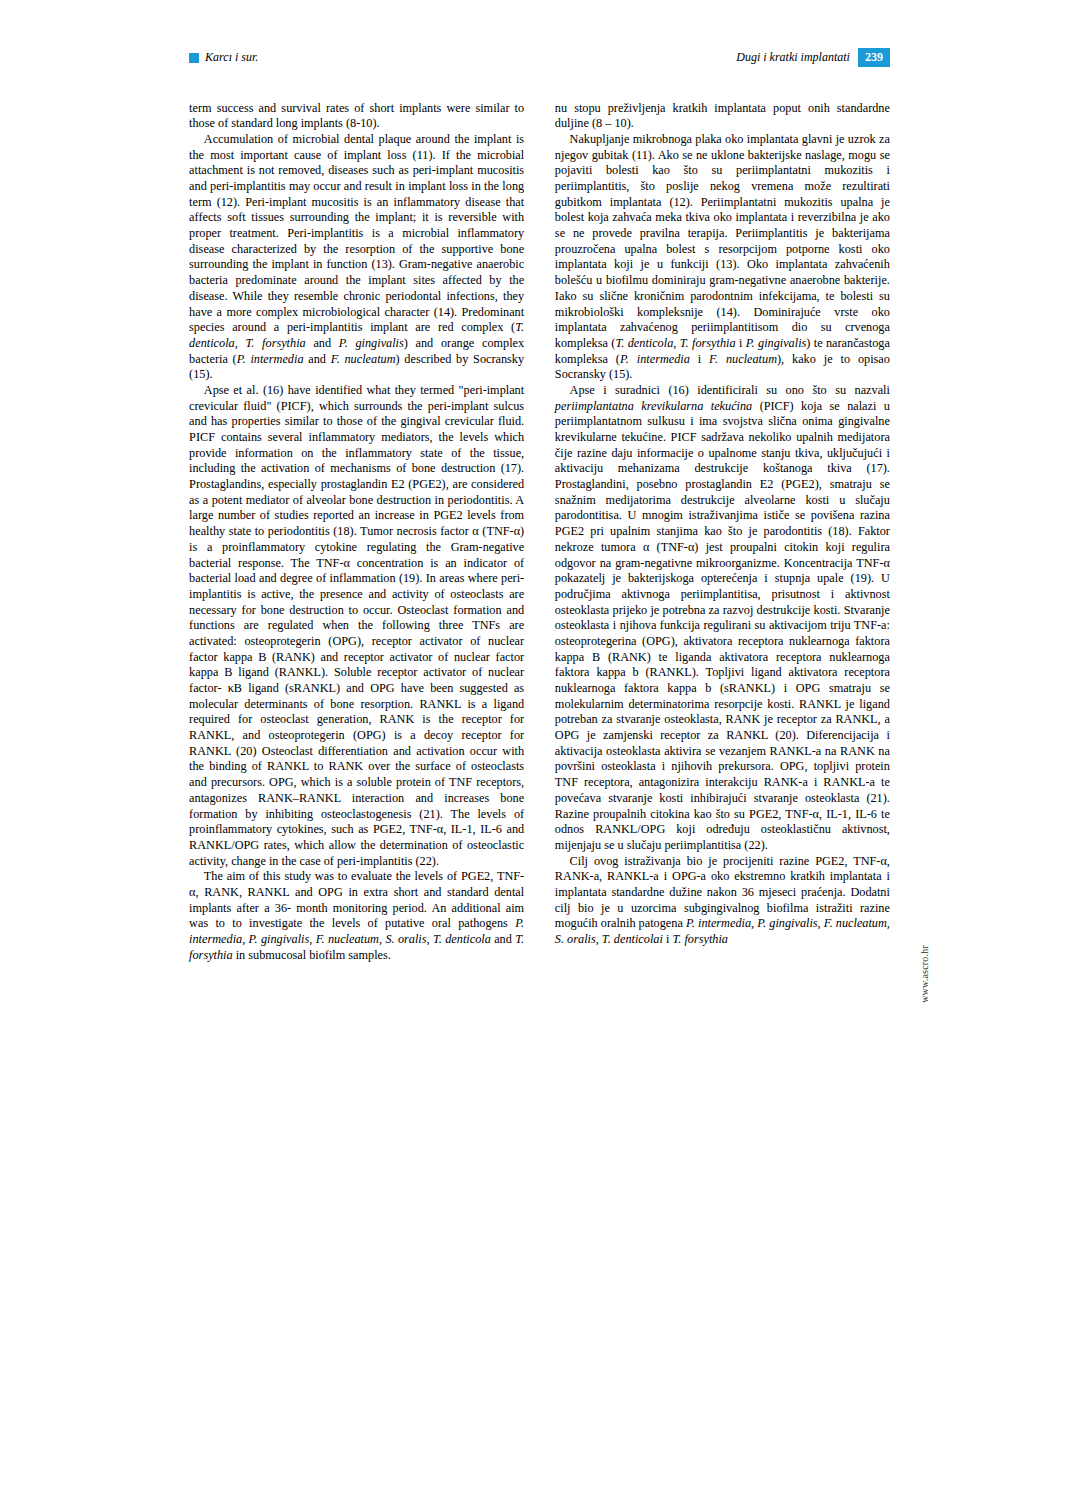Karcı i sur.
Dugi i kratki implantati 239
term success and survival rates of short implants were similar to those of standard long implants (8-10).
Accumulation of microbial dental plaque around the implant is the most important cause of implant loss (11). If the microbial attachment is not removed, diseases such as peri-implant mucositis and peri-implantitis may occur and result in implant loss in the long term (12). Peri-implant mucositis is an inflammatory disease that affects soft tissues surrounding the implant; it is reversible with proper treatment. Peri-implantitis is a microbial inflammatory disease characterized by the resorption of the supportive bone surrounding the implant in function (13). Gram-negative anaerobic bacteria predominate around the implant sites affected by the disease. While they resemble chronic periodontal infections, they have a more complex microbiological character (14). Predominant species around a peri-implantitis implant are red complex (T. denticola, T. forsythia and P. gingivalis) and orange complex bacteria (P. intermedia and F. nucleatum) described by Socransky (15).
Apse et al. (16) have identified what they termed "peri-implant crevicular fluid" (PICF), which surrounds the peri-implant sulcus and has properties similar to those of the gingival crevicular fluid. PICF contains several inflammatory mediators, the levels which provide information on the inflammatory state of the tissue, including the activation of mechanisms of bone destruction (17). Prostaglandins, especially prostaglandin E2 (PGE2), are considered as a potent mediator of alveolar bone destruction in periodontitis. A large number of studies reported an increase in PGE2 levels from healthy state to periodontitis (18). Tumor necrosis factor α (TNF-α) is a proinflammatory cytokine regulating the Gram-negative bacterial response. The TNF-α concentration is an indicator of bacterial load and degree of inflammation (19). In areas where peri-implantitis is active, the presence and activity of osteoclasts are necessary for bone destruction to occur. Osteoclast formation and functions are regulated when the following three TNFs are activated: osteoprotegerin (OPG), receptor activator of nuclear factor kappa B (RANK) and receptor activator of nuclear factor kappa B ligand (RANKL). Soluble receptor activator of nuclear factor- κB ligand (sRANKL) and OPG have been suggested as molecular determinants of bone resorption. RANKL is a ligand required for osteoclast generation, RANK is the receptor for RANKL, and osteoprotegerin (OPG) is a decoy receptor for RANKL (20) Osteoclast differentiation and activation occur with the binding of RANKL to RANK over the surface of osteoclasts and precursors. OPG, which is a soluble protein of TNF receptors, antagonizes RANK–RANKL interaction and increases bone formation by inhibiting osteoclastogenesis (21). The levels of proinflammatory cytokines, such as PGE2, TNF-α, IL-1, IL-6 and RANKL/OPG rates, which allow the determination of osteoclastic activity, change in the case of peri-implantitis (22).
The aim of this study was to evaluate the levels of PGE2, TNF-α, RANK, RANKL and OPG in extra short and standard dental implants after a 36- month monitoring period. An additional aim was to to investigate the levels of putative oral pathogens P. intermedia, P. gingivalis, F. nucleatum, S. oralis, T. denticola and T. forsythia in submucosal biofilm samples.
nu stopu preživljenja kratkih implantata poput onih standardne duljine (8 – 10).
Nakupljanje mikrobnoga plaka oko implantata glavni je uzrok za njegov gubitak (11). Ako se ne uklone bakterijske naslage, mogu se pojaviti bolesti kao što su periimplantatni mukozitis i periimplantitis, što poslije nekog vremena može rezultirati gubitkom implantata (12). Periimplantatni mukozitis upalna je bolest koja zahvaća meka tkiva oko implantata i reverzibilna je ako se ne provede pravilna terapija. Periimplantitis je bakterijama prouzročena upalna bolest s resorpcijom potporne kosti oko implantata koji je u funkciji (13). Oko implantata zahvaćenih bolešću u biofilmu dominiraju gram-negativne anaerobne bakterije. Iako su slične kroničnim parodontnim infekcijama, te bolesti su mikrobiološki kompleksnije (14). Dominirajuće vrste oko implantata zahvaćenog periimplantitisom dio su crvenoga kompleksa (T. denticola, T. forsythia i P. gingivalis) te narančastoga kompleksa (P. intermedia i F. nucleatum), kako je to opisao Socransky (15).
Apse i suradnici (16) identificirali su ono što su nazvali periimplantatna krevikularna tekućina (PICF) koja se nalazi u periimplantatnom sulkusu i ima svojstva slična onima gingivalne krevikularne tekućine. PICF sadržava nekoliko upalnih medijatora čije razine daju informacije o upalnome stanju tkiva, uključujući i aktivaciju mehanizama destrukcije koštanoga tkiva (17). Prostaglandini, posebno prostaglandin E2 (PGE2), smatraju se snažnim medijatorima destrukcije alveolarne kosti u slučaju parodontitisa. U mnogim istraživanjima ističe se povišena razina PGE2 pri upalnim stanjima kao što je parodontitis (18). Faktor nekroze tumora α (TNF-α) jest proupalni citokin koji regulira odgovor na gram-negativne mikroorganizme. Koncentracija TNF-α pokazatelj je bakterijskoga opterećenja i stupnja upale (19). U područjima aktivnoga periimplantitisa, prisutnost i aktivnost osteoklasta prijeko je potrebna za razvoj destrukcije kosti. Stvaranje osteoklasta i njihova funkcija regulirani su aktivacijom triju TNF-a: osteoprotegerina (OPG), aktivatora receptora nuklearnoga faktora kappa B (RANK) te liganda aktivatora receptora nuklearnoga faktora kappa b (RANKL). Topljivi ligand aktivatora receptora nuklearnoga faktora kappa b (sRANKL) i OPG smatraju se molekularnim determinatorima resorpcije kosti. RANKL je ligand potreban za stvaranje osteoklasta, RANK je receptor za RANKL, a OPG je zamjenski receptor za RANKL (20). Diferencijacija i aktivacija osteoklasta aktivira se vezanjem RANKL-a na RANK na površini osteoklasta i njihovih prekursora. OPG, topljivi protein TNF receptora, antagonizira interakciju RANK-a i RANKL-a te povećava stvaranje kosti inhibirajući stvaranje osteoklasta (21). Razine proupalnih citokina kao što su PGE2, TNF-α, IL-1, IL-6 te odnos RANKL/OPG koji određuju osteoklastičnu aktivnost, mijenjaju se u slučaju periimplantitisa (22).
Cilj ovog istraživanja bio je procijeniti razine PGE2, TNF-α, RANK-a, RANKL-a i OPG-a oko ekstremno kratkih implantata i implantata standardne dužine nakon 36 mjeseci praćenja. Dodatni cilj bio je u uzorcima subgingivalnog biofilma istražiti razine mogućih oralnih patogena P. intermedia, P. gingivalis, F. nucleatum, S. oralis, T. denticolai i T. forsythia
www.ascro.hr